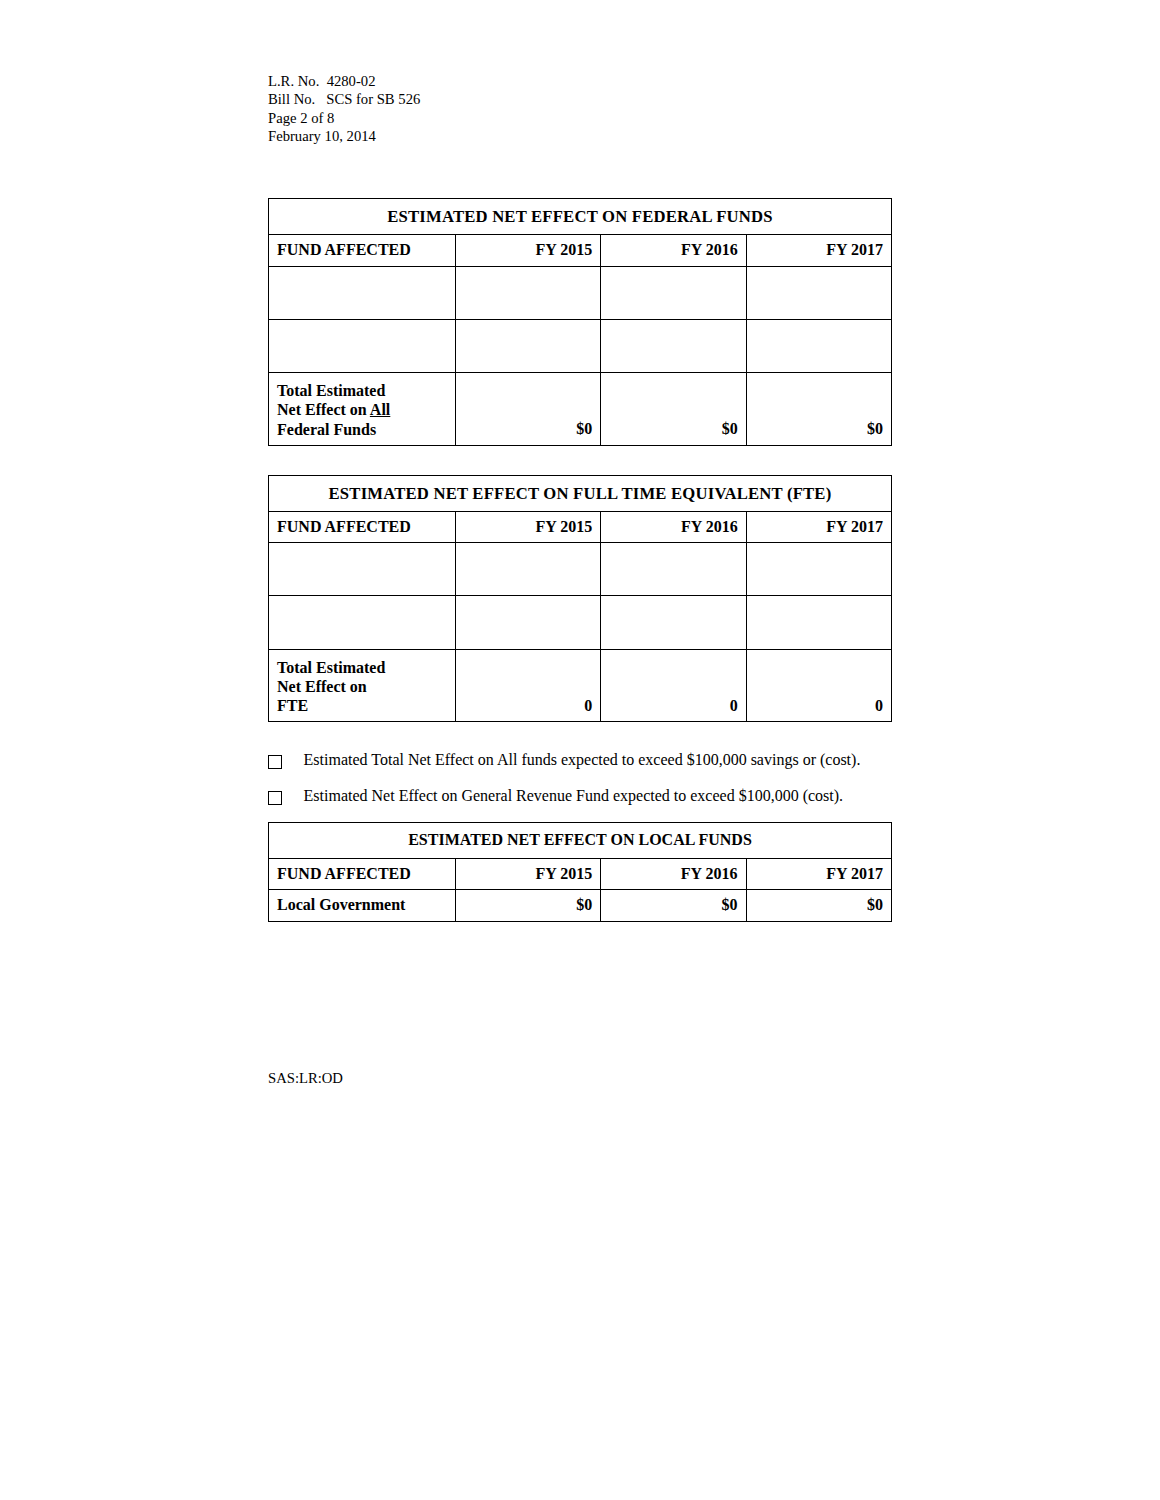L.R. No. 4280-02
Bill No. SCS for SB 526
Page 2 of 8
February 10, 2014
| ESTIMATED NET EFFECT ON FEDERAL FUNDS |
| FUND AFFECTED | FY 2015 | FY 2016 | FY 2017 |
| Total Estimated Net Effect on All Federal Funds | $0 | $0 | $0 |
| ESTIMATED NET EFFECT ON FULL TIME EQUIVALENT (FTE) |
| FUND AFFECTED | FY 2015 | FY 2016 | FY 2017 |
| Total Estimated Net Effect on FTE | 0 | 0 | 0 |
Estimated Total Net Effect on All funds expected to exceed $100,000 savings or (cost).
Estimated Net Effect on General Revenue Fund expected to exceed $100,000 (cost).
| ESTIMATED NET EFFECT ON LOCAL FUNDS |
| FUND AFFECTED | FY 2015 | FY 2016 | FY 2017 |
| Local Government | $0 | $0 | $0 |
SAS:LR:OD